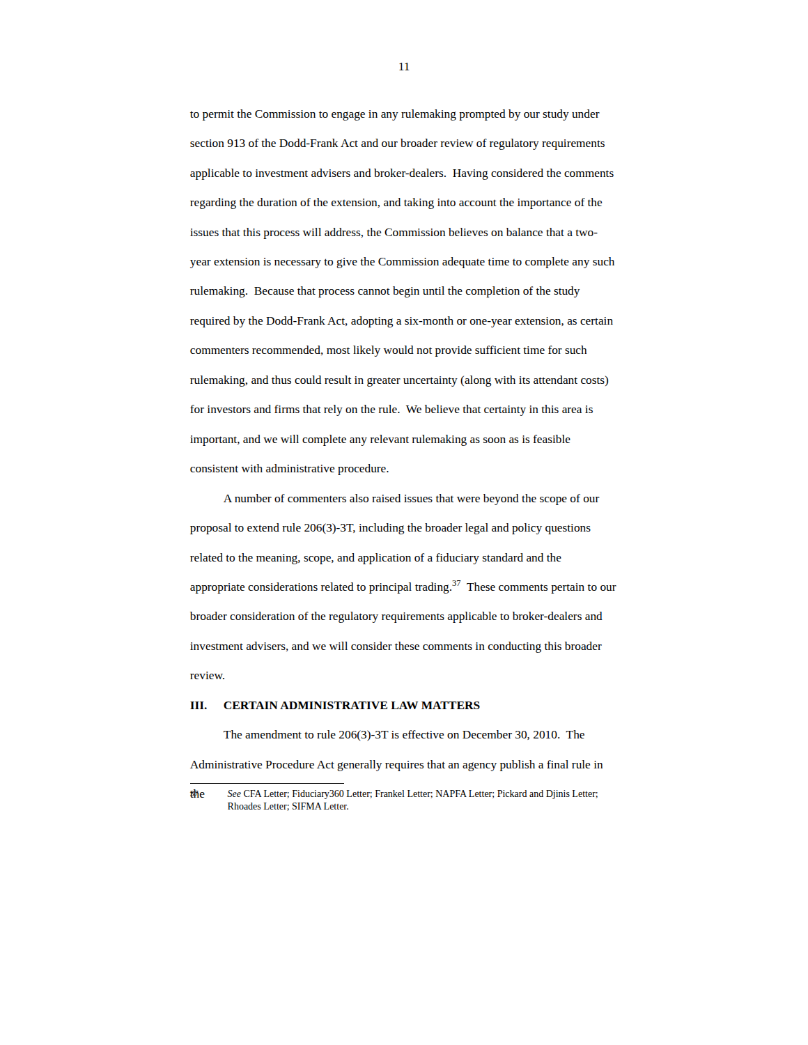11
to permit the Commission to engage in any rulemaking prompted by our study under section 913 of the Dodd-Frank Act and our broader review of regulatory requirements applicable to investment advisers and broker-dealers. Having considered the comments regarding the duration of the extension, and taking into account the importance of the issues that this process will address, the Commission believes on balance that a two-year extension is necessary to give the Commission adequate time to complete any such rulemaking. Because that process cannot begin until the completion of the study required by the Dodd-Frank Act, adopting a six-month or one-year extension, as certain commenters recommended, most likely would not provide sufficient time for such rulemaking, and thus could result in greater uncertainty (along with its attendant costs) for investors and firms that rely on the rule. We believe that certainty in this area is important, and we will complete any relevant rulemaking as soon as is feasible consistent with administrative procedure.
A number of commenters also raised issues that were beyond the scope of our proposal to extend rule 206(3)-3T, including the broader legal and policy questions related to the meaning, scope, and application of a fiduciary standard and the appropriate considerations related to principal trading.37 These comments pertain to our broader consideration of the regulatory requirements applicable to broker-dealers and investment advisers, and we will consider these comments in conducting this broader review.
III. CERTAIN ADMINISTRATIVE LAW MATTERS
The amendment to rule 206(3)-3T is effective on December 30, 2010. The Administrative Procedure Act generally requires that an agency publish a final rule in the
37
See CFA Letter; Fiduciary360 Letter; Frankel Letter; NAPFA Letter; Pickard and Djinis Letter; Rhoades Letter; SIFMA Letter.